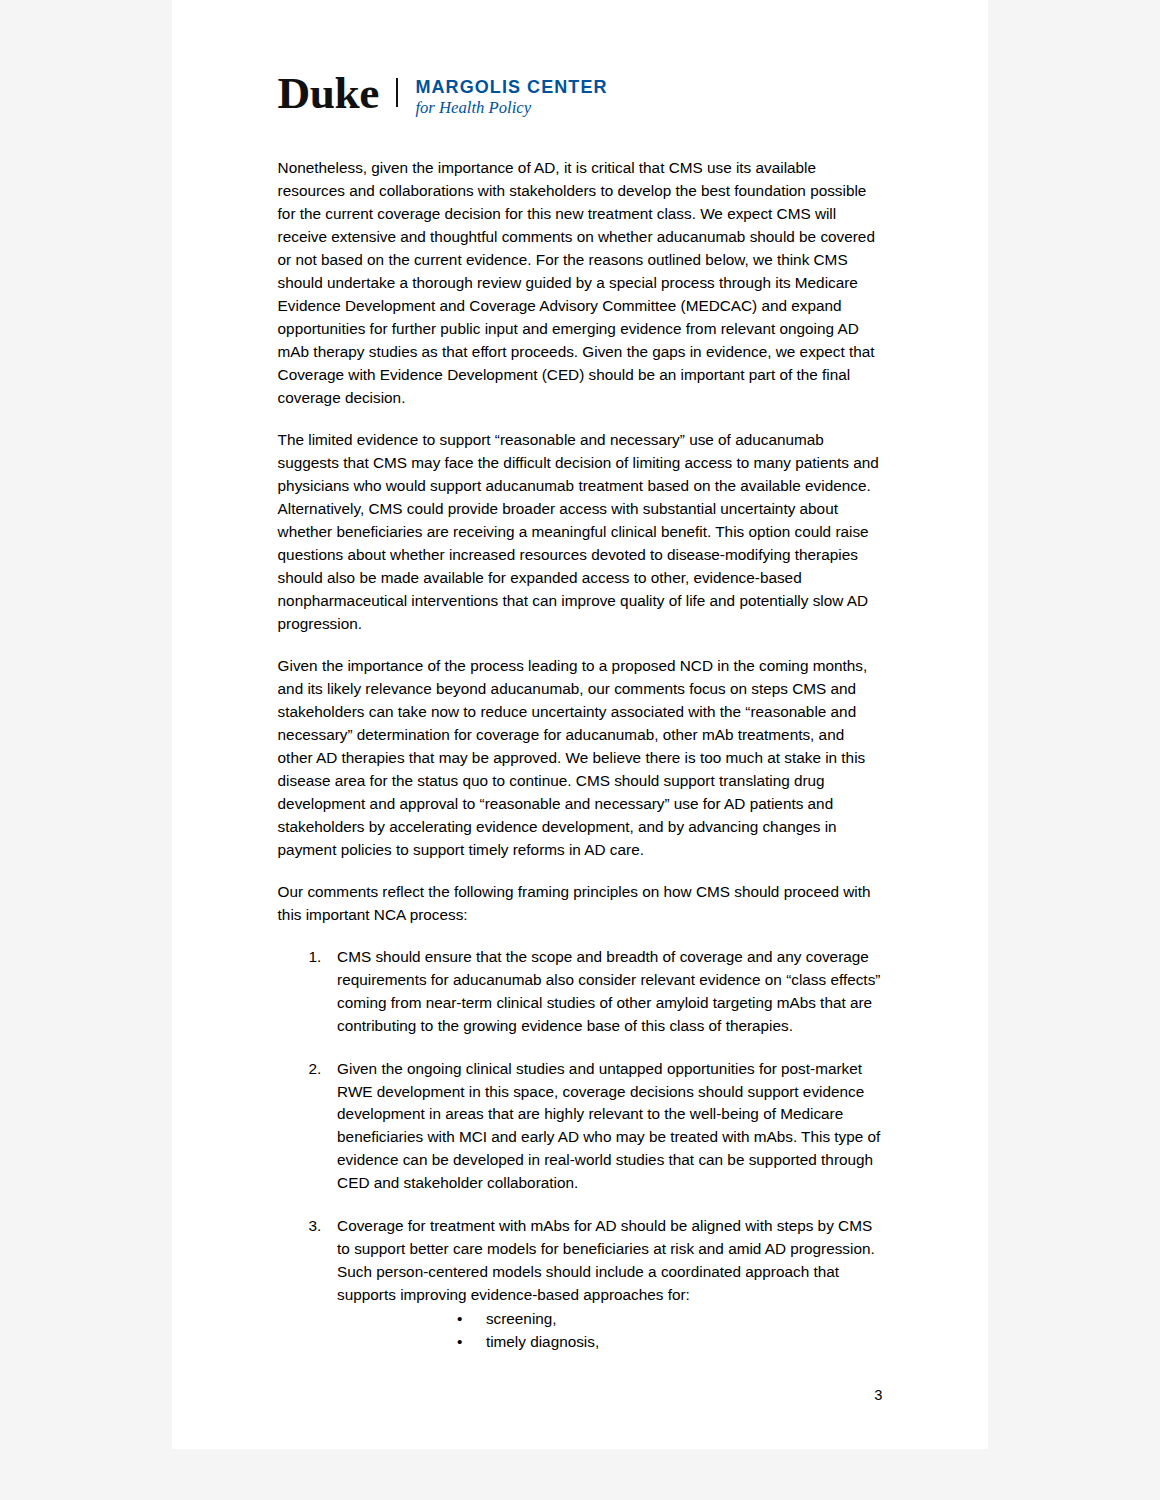Duke
Margolis Center
for Health Policy
Nonetheless, given the importance of AD, it is critical that CMS use its available resources and collaborations with stakeholders to develop the best foundation possible for the current coverage decision for this new treatment class. We expect CMS will receive extensive and thoughtful comments on whether aducanumab should be covered or not based on the current evidence. For the reasons outlined below, we think CMS should undertake a thorough review guided by a special process through its Medicare Evidence Development and Coverage Advisory Committee (MEDCAC) and expand opportunities for further public input and emerging evidence from relevant ongoing AD mAb therapy studies as that effort proceeds. Given the gaps in evidence, we expect that Coverage with Evidence Development (CED) should be an important part of the final coverage decision.
The limited evidence to support “reasonable and necessary” use of aducanumab suggests that CMS may face the difficult decision of limiting access to many patients and physicians who would support aducanumab treatment based on the available evidence. Alternatively, CMS could provide broader access with substantial uncertainty about whether beneficiaries are receiving a meaningful clinical benefit. This option could raise questions about whether increased resources devoted to disease-modifying therapies should also be made available for expanded access to other, evidence-based nonpharmaceutical interventions that can improve quality of life and potentially slow AD progression.
Given the importance of the process leading to a proposed NCD in the coming months, and its likely relevance beyond aducanumab, our comments focus on steps CMS and stakeholders can take now to reduce uncertainty associated with the “reasonable and necessary” determination for coverage for aducanumab, other mAb treatments, and other AD therapies that may be approved. We believe there is too much at stake in this disease area for the status quo to continue. CMS should support translating drug development and approval to “reasonable and necessary” use for AD patients and stakeholders by accelerating evidence development, and by advancing changes in payment policies to support timely reforms in AD care.
Our comments reflect the following framing principles on how CMS should proceed with this important NCA process:
CMS should ensure that the scope and breadth of coverage and any coverage requirements for aducanumab also consider relevant evidence on “class effects” coming from near-term clinical studies of other amyloid targeting mAbs that are contributing to the growing evidence base of this class of therapies.
Given the ongoing clinical studies and untapped opportunities for post-market RWE development in this space, coverage decisions should support evidence development in areas that are highly relevant to the well-being of Medicare beneficiaries with MCI and early AD who may be treated with mAbs. This type of evidence can be developed in real-world studies that can be supported through CED and stakeholder collaboration.
Coverage for treatment with mAbs for AD should be aligned with steps by CMS to support better care models for beneficiaries at risk and amid AD progression. Such person-centered models should include a coordinated approach that supports improving evidence-based approaches for:
screening,
timely diagnosis,
3